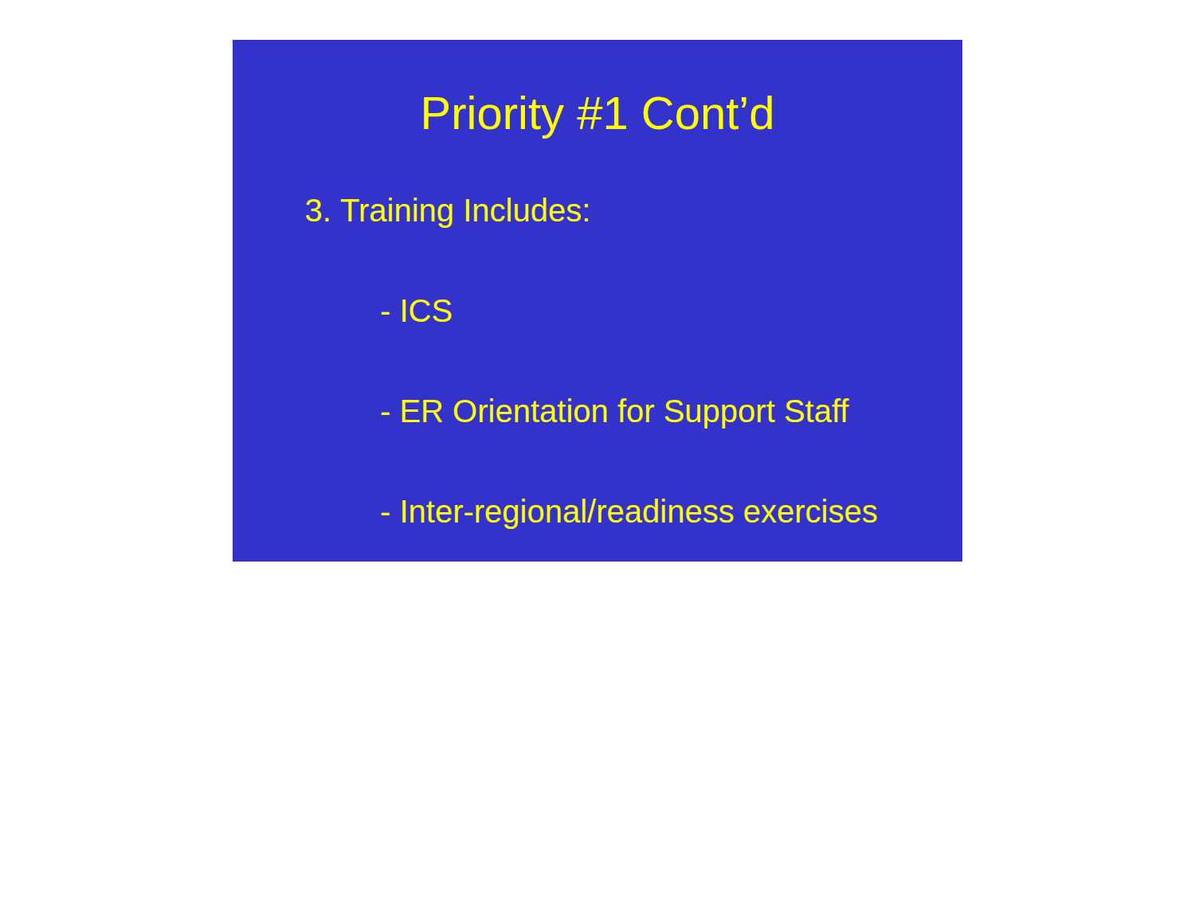Priority #1 Cont’d
Training Includes:
- ICS
- ER Orientation for Support Staff
- Inter-regional/readiness exercises